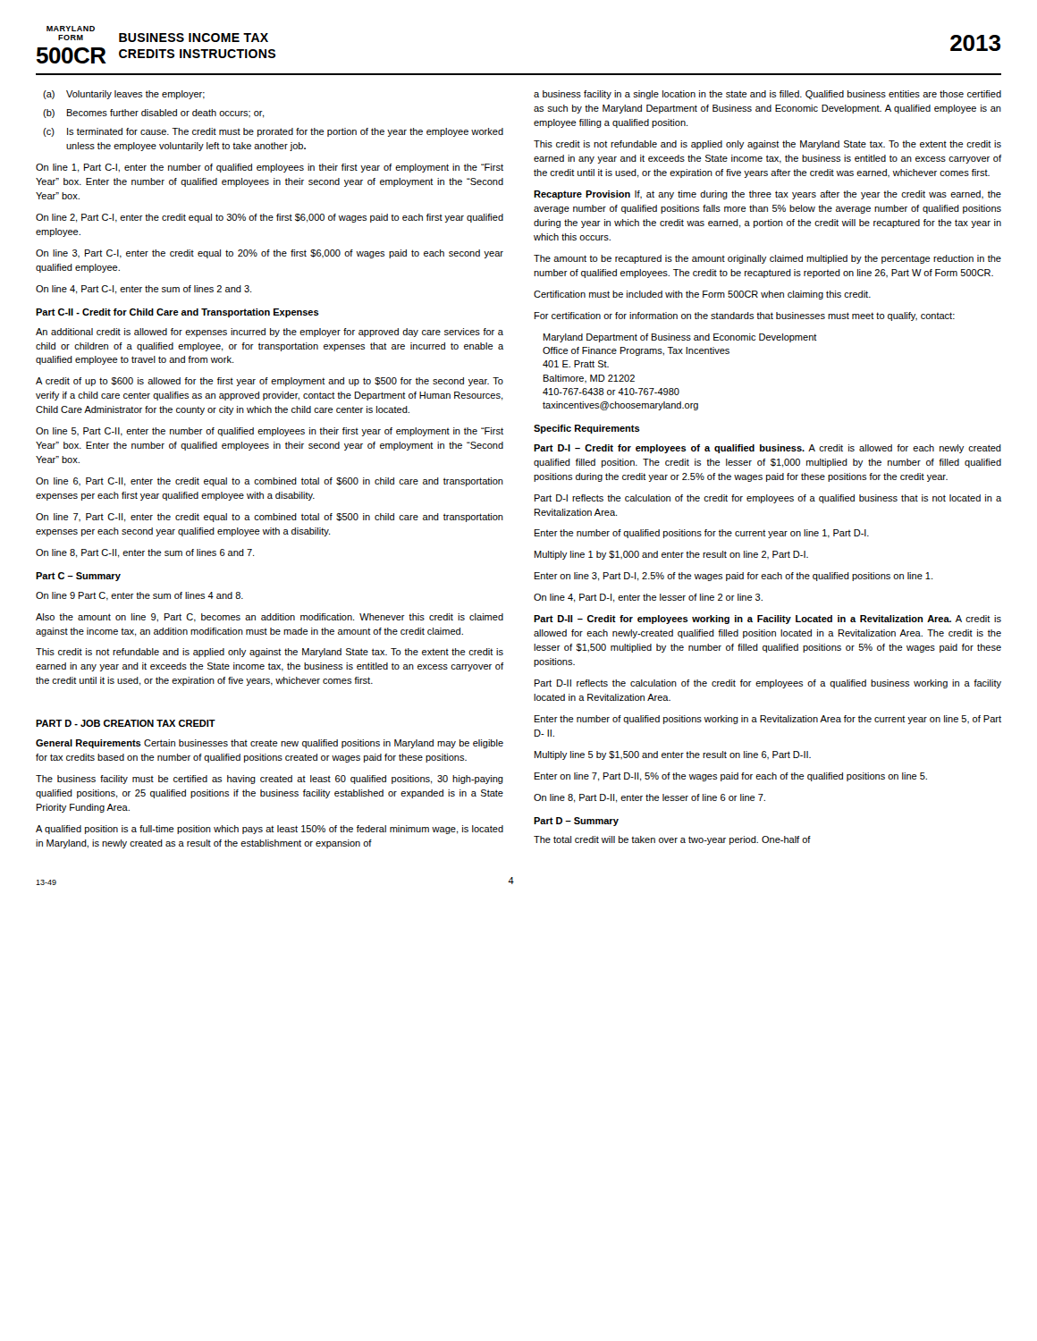MARYLAND
FORM
500CR
BUSINESS INCOME TAX
CREDITS INSTRUCTIONS
2013
(a) Voluntarily leaves the employer;
(b) Becomes further disabled or death occurs; or,
(c) Is terminated for cause. The credit must be prorated for the portion of the year the employee worked unless the employee voluntarily left to take another job.
On line 1, Part C-I, enter the number of qualified employees in their first year of employment in the “First Year” box. Enter the number of qualified employees in their second year of employment in the “Second Year” box.
On line 2, Part C-I, enter the credit equal to 30% of the first $6,000 of wages paid to each first year qualified employee.
On line 3, Part C-I, enter the credit equal to 20% of the first $6,000 of wages paid to each second year qualified employee.
On line 4, Part C-I, enter the sum of lines 2 and 3.
Part C-II - Credit for Child Care and Transportation Expenses
An additional credit is allowed for expenses incurred by the employer for approved day care services for a child or children of a qualified employee, or for transportation expenses that are incurred to enable a qualified employee to travel to and from work.
A credit of up to $600 is allowed for the first year of employment and up to $500 for the second year. To verify if a child care center qualifies as an approved provider, contact the Department of Human Resources, Child Care Administrator for the county or city in which the child care center is located.
On line 5, Part C-II, enter the number of qualified employees in their first year of employment in the “First Year” box. Enter the number of qualified employees in their second year of employment in the “Second Year” box.
On line 6, Part C-II, enter the credit equal to a combined total of $600 in child care and transportation expenses per each first year qualified employee with a disability.
On line 7, Part C-II, enter the credit equal to a combined total of $500 in child care and transportation expenses per each second year qualified employee with a disability.
On line 8, Part C-II, enter the sum of lines 6 and 7.
Part C – Summary
On line 9 Part C, enter the sum of lines 4 and 8.
Also the amount on line 9, Part C, becomes an addition modification. Whenever this credit is claimed against the income tax, an addition modification must be made in the amount of the credit claimed.
This credit is not refundable and is applied only against the Maryland State tax. To the extent the credit is earned in any year and it exceeds the State income tax, the business is entitled to an excess carryover of the credit until it is used, or the expiration of five years, whichever comes first.
PART D - JOB CREATION TAX CREDIT
General Requirements Certain businesses that create new qualified positions in Maryland may be eligible for tax credits based on the number of qualified positions created or wages paid for these positions.
The business facility must be certified as having created at least 60 qualified positions, 30 high-paying qualified positions, or 25 qualified positions if the business facility established or expanded is in a State Priority Funding Area.
A qualified position is a full-time position which pays at least 150% of the federal minimum wage, is located in Maryland, is newly created as a result of the establishment or expansion of
a business facility in a single location in the state and is filled. Qualified business entities are those certified as such by the Maryland Department of Business and Economic Development. A qualified employee is an employee filling a qualified position.
This credit is not refundable and is applied only against the Maryland State tax. To the extent the credit is earned in any year and it exceeds the State income tax, the business is entitled to an excess carryover of the credit until it is used, or the expiration of five years after the credit was earned, whichever comes first.
Recapture Provision If, at any time during the three tax years after the year the credit was earned, the average number of qualified positions falls more than 5% below the average number of qualified positions during the year in which the credit was earned, a portion of the credit will be recaptured for the tax year in which this occurs.
The amount to be recaptured is the amount originally claimed multiplied by the percentage reduction in the number of qualified employees. The credit to be recaptured is reported on line 26, Part W of Form 500CR.
Certification must be included with the Form 500CR when claiming this credit.
For certification or for information on the standards that businesses must meet to qualify, contact:
Maryland Department of Business and Economic Development
Office of Finance Programs, Tax Incentives
401 E. Pratt St.
Baltimore, MD 21202
410-767-6438 or 410-767-4980
taxincentives@choosemaryland.org
Specific Requirements
Part D-I – Credit for employees of a qualified business. A credit is allowed for each newly created qualified filled position. The credit is the lesser of $1,000 multiplied by the number of filled qualified positions during the credit year or 2.5% of the wages paid for these positions for the credit year.
Part D-I reflects the calculation of the credit for employees of a qualified business that is not located in a Revitalization Area.
Enter the number of qualified positions for the current year on line 1, Part D-I.
Multiply line 1 by $1,000 and enter the result on line 2, Part D-I.
Enter on line 3, Part D-I, 2.5% of the wages paid for each of the qualified positions on line 1.
On line 4, Part D-I, enter the lesser of line 2 or line 3.
Part D-II – Credit for employees working in a Facility Located in a Revitalization Area. A credit is allowed for each newly-created qualified filled position located in a Revitalization Area. The credit is the lesser of $1,500 multiplied by the number of filled qualified positions or 5% of the wages paid for these positions.
Part D-II reflects the calculation of the credit for employees of a qualified business working in a facility located in a Revitalization Area.
Enter the number of qualified positions working in a Revitalization Area for the current year on line 5, of Part D- II.
Multiply line 5 by $1,500 and enter the result on line 6, Part D-II.
Enter on line 7, Part D-II, 5% of the wages paid for each of the qualified positions on line 5.
On line 8, Part D-II, enter the lesser of line 6 or line 7.
Part D – Summary
The total credit will be taken over a two-year period. One-half of
13-49
4